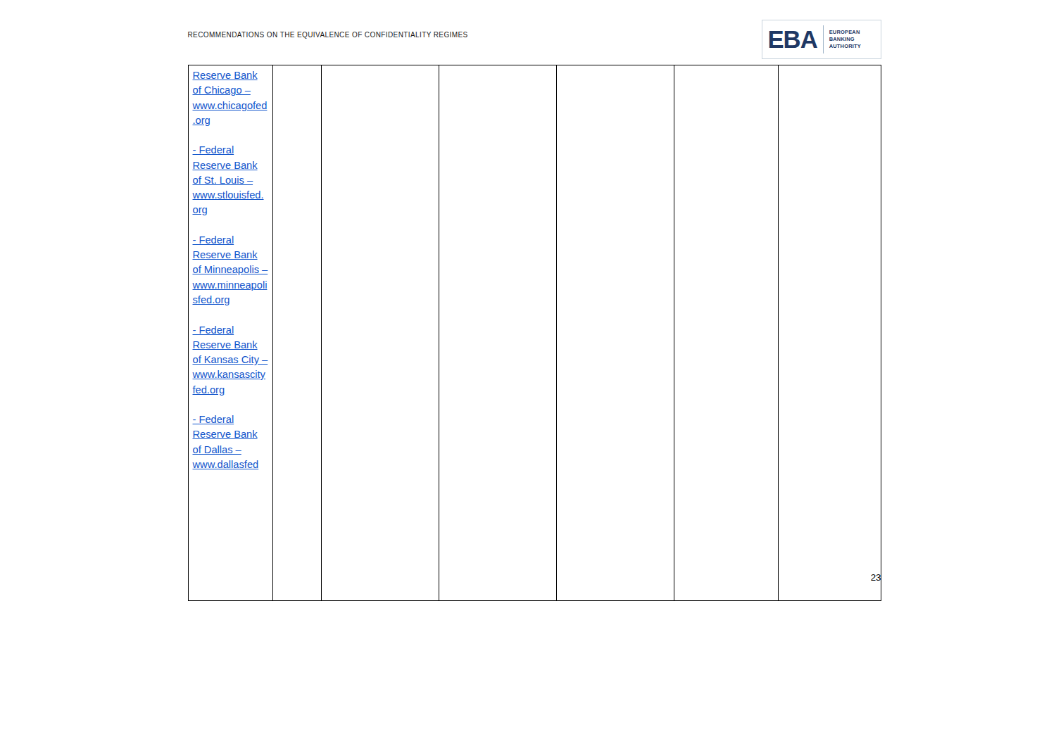RECOMMENDATIONS ON THE EQUIVALENCE OF CONFIDENTIALITY REGIMES
EBA
EUROPEAN
BANKING
AUTHORITY
| Reserve Bank of Chicago – www.chicagofed.org - Federal Reserve Bank of St. Louis – www.stlouisfed.org - Federal Reserve Bank of Minneapolis – www.minneapolisfed.org - Federal Reserve Bank of Kansas City – www.kansascityfed.org - Federal Reserve Bank of Dallas – www.dallasfed | | | | | | |
23